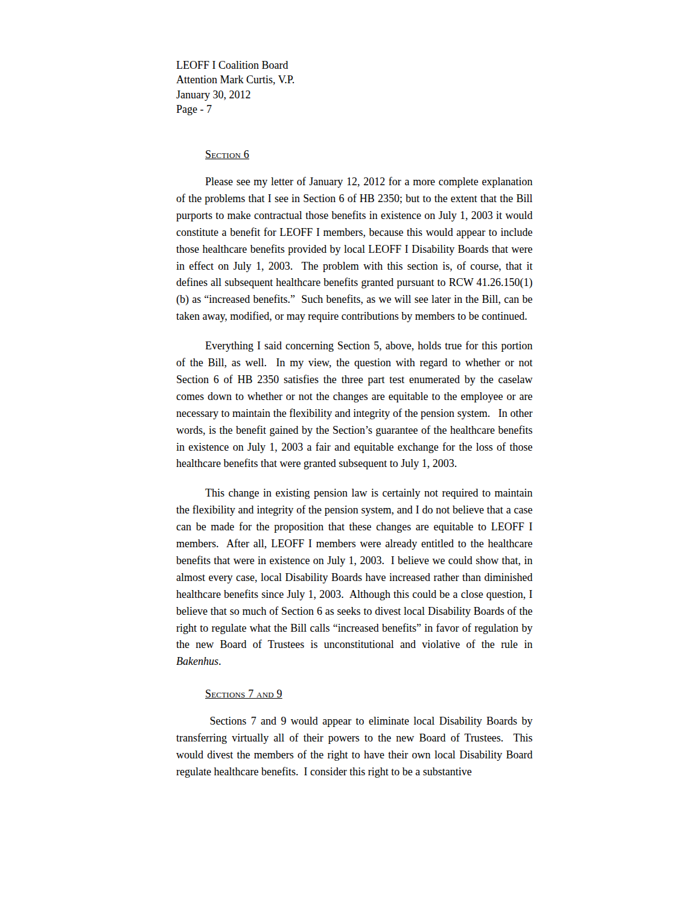LEOFF I Coalition Board
Attention Mark Curtis, V.P.
January 30, 2012
Page - 7
Section 6
Please see my letter of January 12, 2012 for a more complete explanation of the problems that I see in Section 6 of HB 2350; but to the extent that the Bill purports to make contractual those benefits in existence on July 1, 2003 it would constitute a benefit for LEOFF I members, because this would appear to include those healthcare benefits provided by local LEOFF I Disability Boards that were in effect on July 1, 2003. The problem with this section is, of course, that it defines all subsequent healthcare benefits granted pursuant to RCW 41.26.150(1)(b) as “increased benefits.” Such benefits, as we will see later in the Bill, can be taken away, modified, or may require contributions by members to be continued.
Everything I said concerning Section 5, above, holds true for this portion of the Bill, as well. In my view, the question with regard to whether or not Section 6 of HB 2350 satisfies the three part test enumerated by the caselaw comes down to whether or not the changes are equitable to the employee or are necessary to maintain the flexibility and integrity of the pension system. In other words, is the benefit gained by the Section’s guarantee of the healthcare benefits in existence on July 1, 2003 a fair and equitable exchange for the loss of those healthcare benefits that were granted subsequent to July 1, 2003.
This change in existing pension law is certainly not required to maintain the flexibility and integrity of the pension system, and I do not believe that a case can be made for the proposition that these changes are equitable to LEOFF I members. After all, LEOFF I members were already entitled to the healthcare benefits that were in existence on July 1, 2003. I believe we could show that, in almost every case, local Disability Boards have increased rather than diminished healthcare benefits since July 1, 2003. Although this could be a close question, I believe that so much of Section 6 as seeks to divest local Disability Boards of the right to regulate what the Bill calls “increased benefits” in favor of regulation by the new Board of Trustees is unconstitutional and violative of the rule in Bakenhus.
Sections 7 and 9
Sections 7 and 9 would appear to eliminate local Disability Boards by transferring virtually all of their powers to the new Board of Trustees. This would divest the members of the right to have their own local Disability Board regulate healthcare benefits. I consider this right to be a substantive